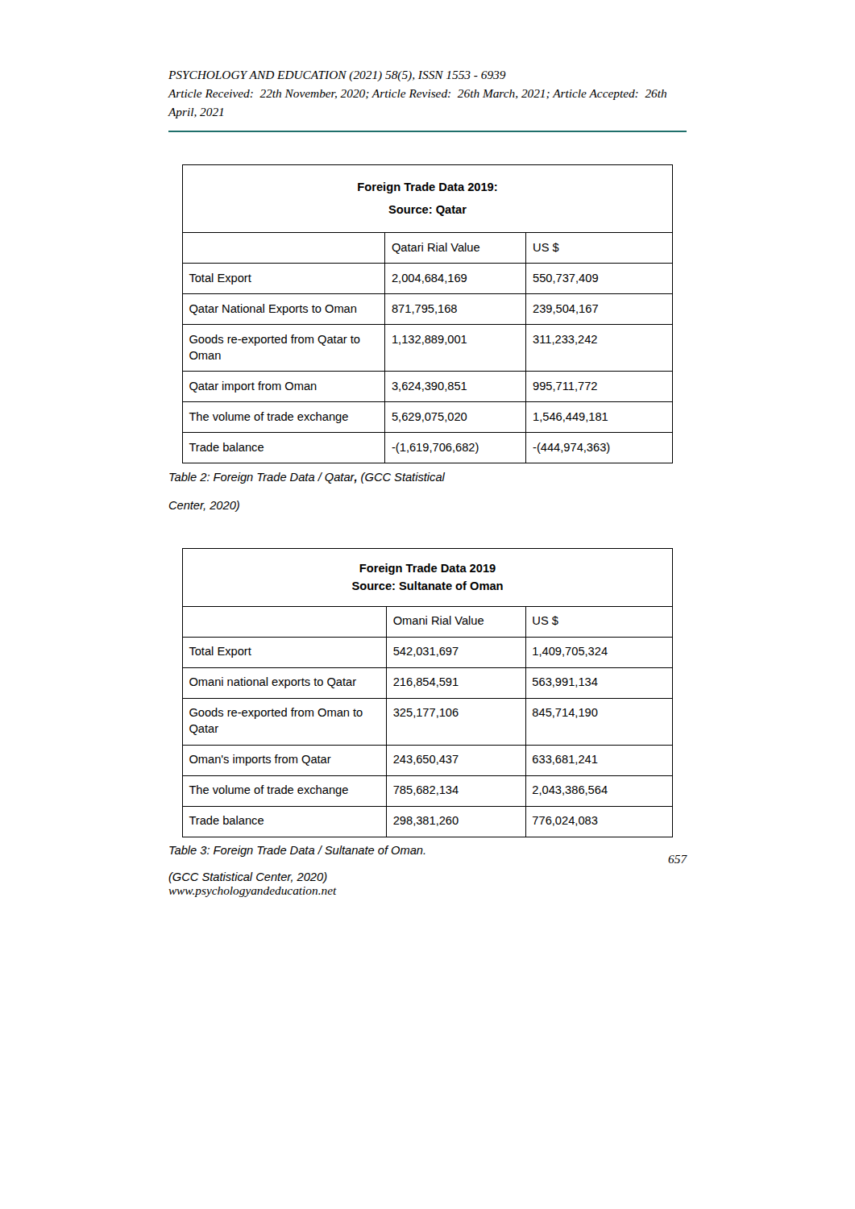PSYCHOLOGY AND EDUCATION (2021) 58(5), ISSN 1553 - 6939 Article Received: 22th November, 2020; Article Revised: 26th March, 2021; Article Accepted: 26th April, 2021
| Foreign Trade Data 2019: Source: Qatar |
| | Qatari Rial Value | US $ |
| Total Export | 2,004,684,169 | 550,737,409 |
| Qatar National Exports to Oman | 871,795,168 | 239,504,167 |
| Goods re-exported from Qatar to Oman | 1,132,889,001 | 311,233,242 |
| Qatar import from Oman | 3,624,390,851 | 995,711,772 |
| The volume of trade exchange | 5,629,075,020 | 1,546,449,181 |
| Trade balance | -(1,619,706,682) | -(444,974,363) |
Table 2: Foreign Trade Data / Qatar, (GCC Statistical Center, 2020)
| Foreign Trade Data 2019 Source: Sultanate of Oman |
| | Omani Rial Value | US $ |
| Total Export | 542,031,697 | 1,409,705,324 |
| Omani national exports to Qatar | 216,854,591 | 563,991,134 |
| Goods re-exported from Oman to Qatar | 325,177,106 | 845,714,190 |
| Oman's imports from Qatar | 243,650,437 | 633,681,241 |
| The volume of trade exchange | 785,682,134 | 2,043,386,564 |
| Trade balance | 298,381,260 | 776,024,083 |
Table 3: Foreign Trade Data / Sultanate of Oman. (GCC Statistical Center, 2020)
657
www.psychologyandeducation.net